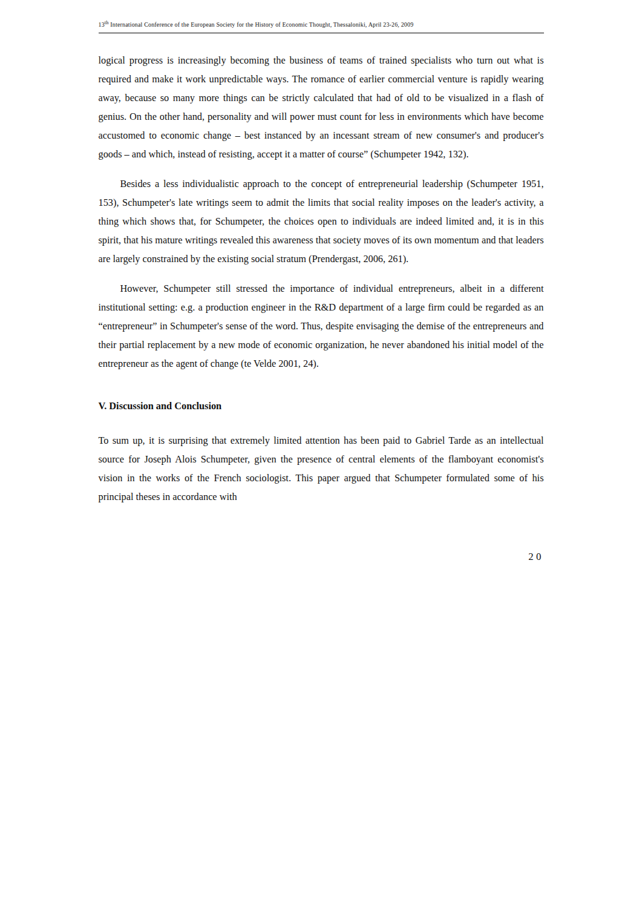13th International Conference of the European Society for the History of Economic Thought, Thessaloniki, April 23-26, 2009
logical progress is increasingly becoming the business of teams of trained specialists who turn out what is required and make it work unpredictable ways. The romance of earlier commercial venture is rapidly wearing away, because so many more things can be strictly calculated that had of old to be visualized in a flash of genius. On the other hand, personality and will power must count for less in environments which have become accustomed to economic change – best instanced by an incessant stream of new consumer's and producer's goods – and which, instead of resisting, accept it a matter of course” (Schumpeter 1942, 132).
Besides a less individualistic approach to the concept of entrepreneurial leadership (Schumpeter 1951, 153), Schumpeter's late writings seem to admit the limits that social reality imposes on the leader's activity, a thing which shows that, for Schumpeter, the choices open to individuals are indeed limited and, it is in this spirit, that his mature writings revealed this awareness that society moves of its own momentum and that leaders are largely constrained by the existing social stratum (Prendergast, 2006, 261).
However, Schumpeter still stressed the importance of individual entrepreneurs, albeit in a different institutional setting: e.g. a production engineer in the R&D department of a large firm could be regarded as an “entrepreneur” in Schumpeter's sense of the word. Thus, despite envisaging the demise of the entrepreneurs and their partial replacement by a new mode of economic organization, he never abandoned his initial model of the entrepreneur as the agent of change (te Velde 2001, 24).
V. Discussion and Conclusion
To sum up, it is surprising that extremely limited attention has been paid to Gabriel Tarde as an intellectual source for Joseph Alois Schumpeter, given the presence of central elements of the flamboyant economist's vision in the works of the French sociologist. This paper argued that Schumpeter formulated some of his principal theses in accordance with
20